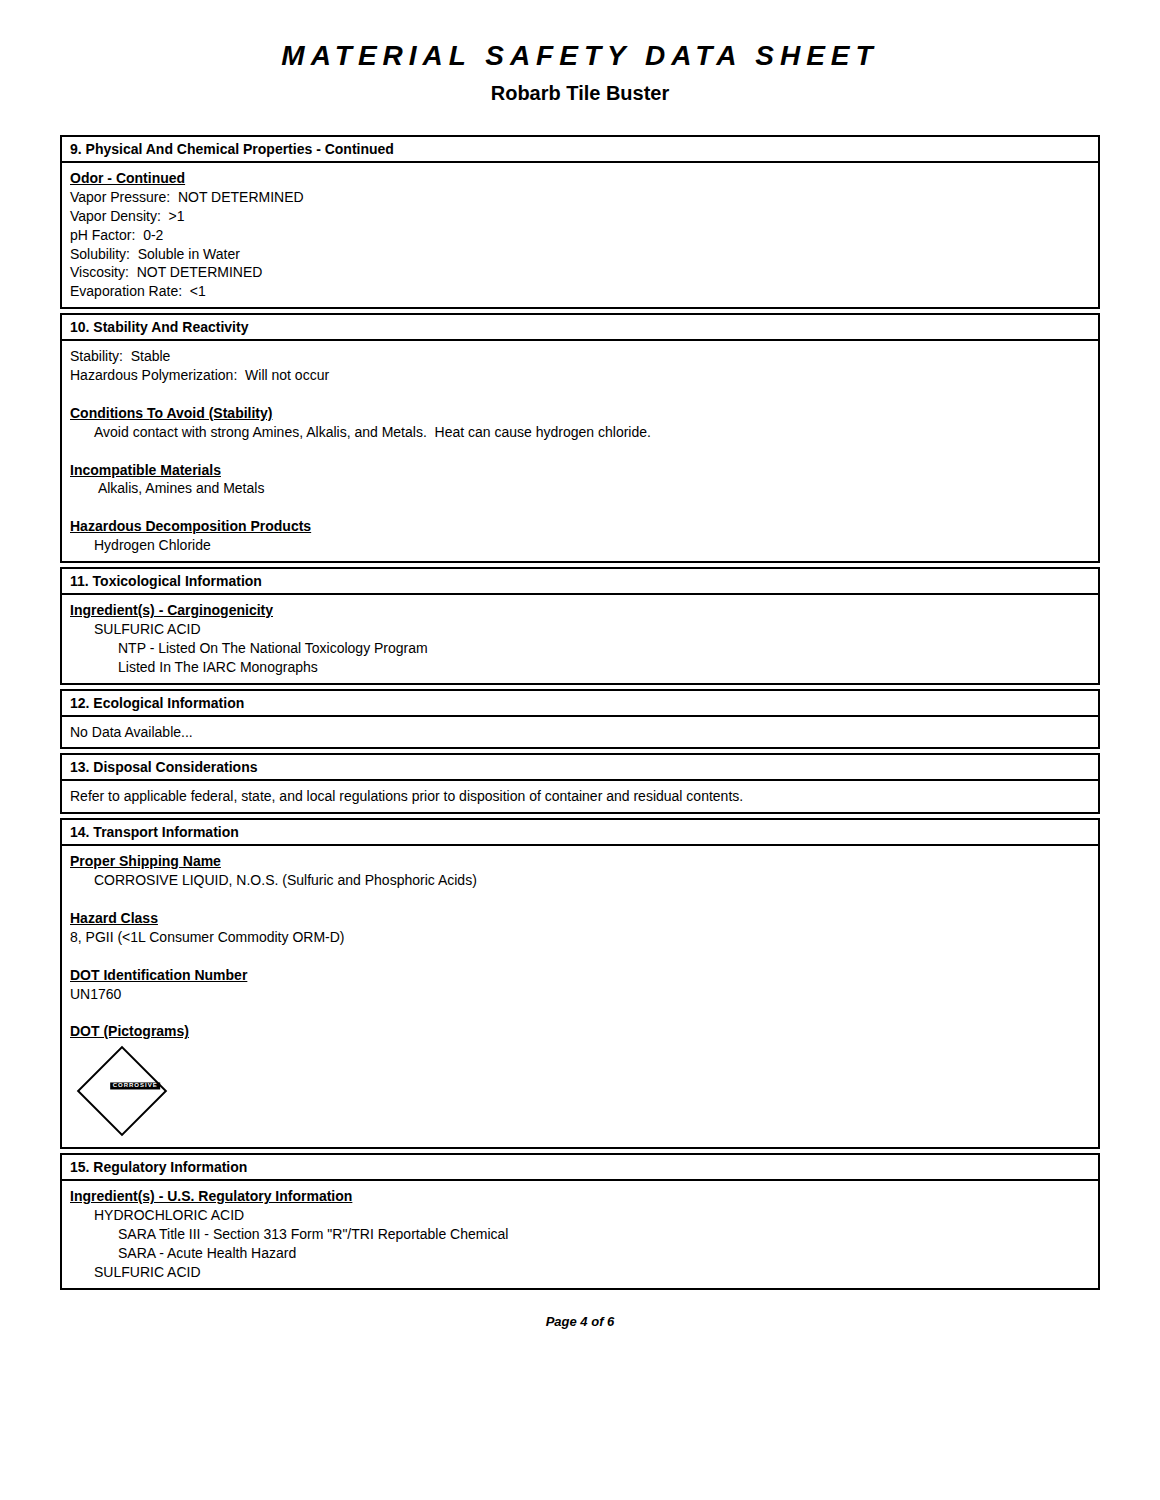MATERIAL SAFETY DATA SHEET
Robarb Tile Buster
9. Physical And Chemical Properties - Continued
Odor - Continued
Vapor Pressure: NOT DETERMINED
Vapor Density: >1
pH Factor: 0-2
Solubility: Soluble in Water
Viscosity: NOT DETERMINED
Evaporation Rate: <1
10. Stability And Reactivity
Stability: Stable
Hazardous Polymerization: Will not occur
Conditions To Avoid (Stability)
Avoid contact with strong Amines, Alkalis, and Metals. Heat can cause hydrogen chloride.
Incompatible Materials
Alkalis, Amines and Metals
Hazardous Decomposition Products
Hydrogen Chloride
11. Toxicological Information
Ingredient(s) - Carginogenicity
SULFURIC ACID
NTP - Listed On The National Toxicology Program
Listed In The IARC Monographs
12. Ecological Information
No Data Available...
13. Disposal Considerations
Refer to applicable federal, state, and local regulations prior to disposition of container and residual contents.
14. Transport Information
Proper Shipping Name
CORROSIVE LIQUID, N.O.S. (Sulfuric and Phosphoric Acids)
Hazard Class
8, PGII (<1L Consumer Commodity ORM-D)
DOT Identification Number
UN1760
DOT (Pictograms)
CORROSIVE
15. Regulatory Information
Ingredient(s) - U.S. Regulatory Information
HYDROCHLORIC ACID
SARA Title III - Section 313 Form "R"/TRI Reportable Chemical
SARA - Acute Health Hazard
SULFURIC ACID
Page 4 of 6